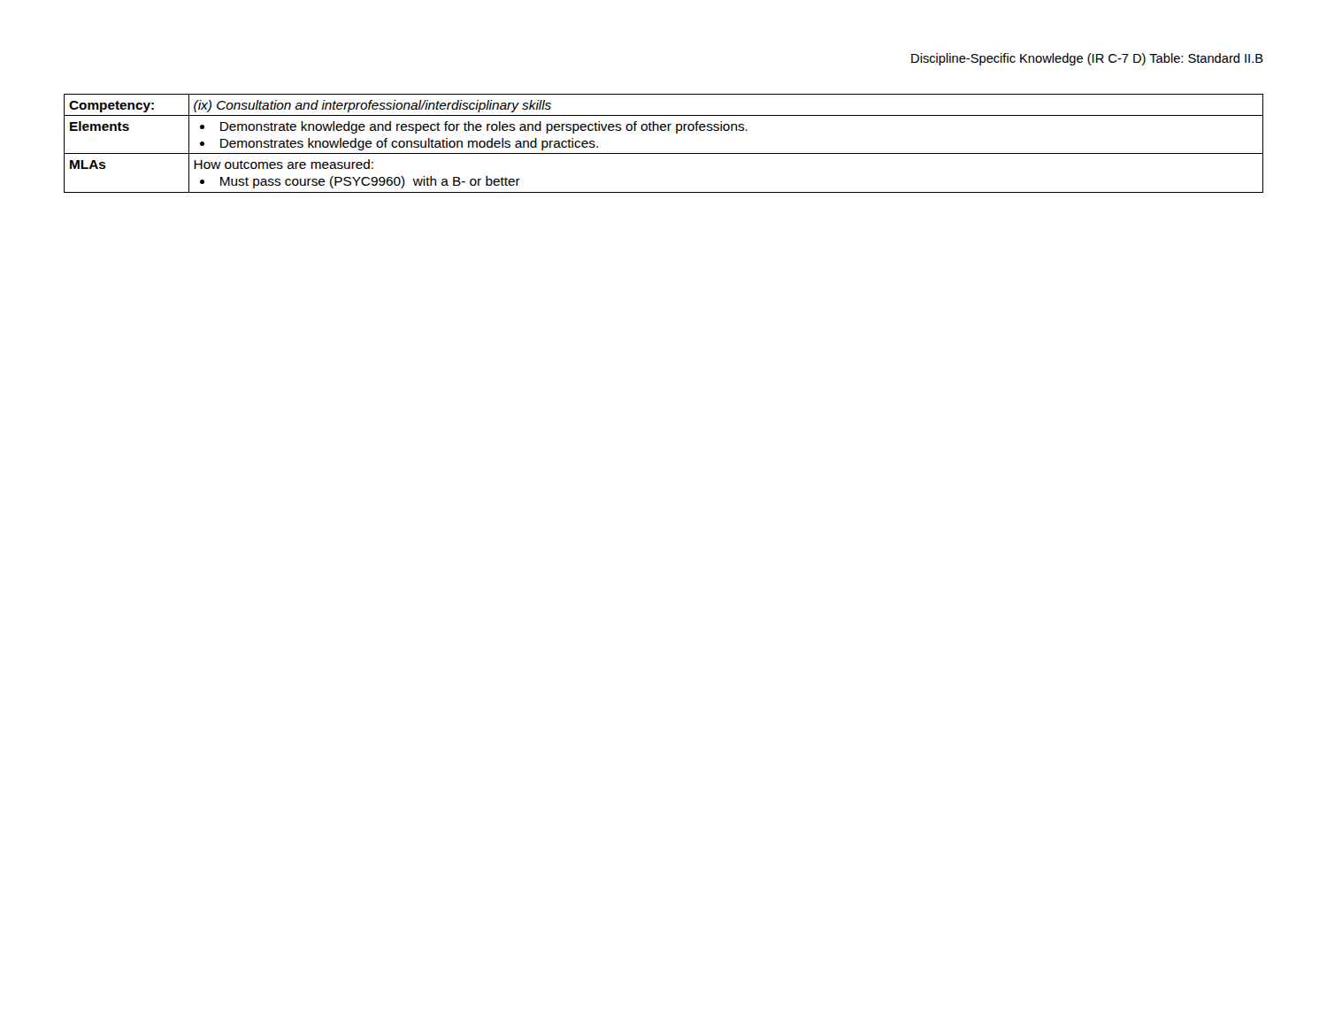Discipline-Specific Knowledge (IR C-7 D) Table: Standard II.B
| Competency: | (ix) Consultation and interprofessional/interdisciplinary skills |
| Elements | Demonstrate knowledge and respect for the roles and perspectives of other professions. Demonstrates knowledge of consultation models and practices. |
| MLAs | How outcomes are measured: Must pass course (PSYC9960) with a B- or better |